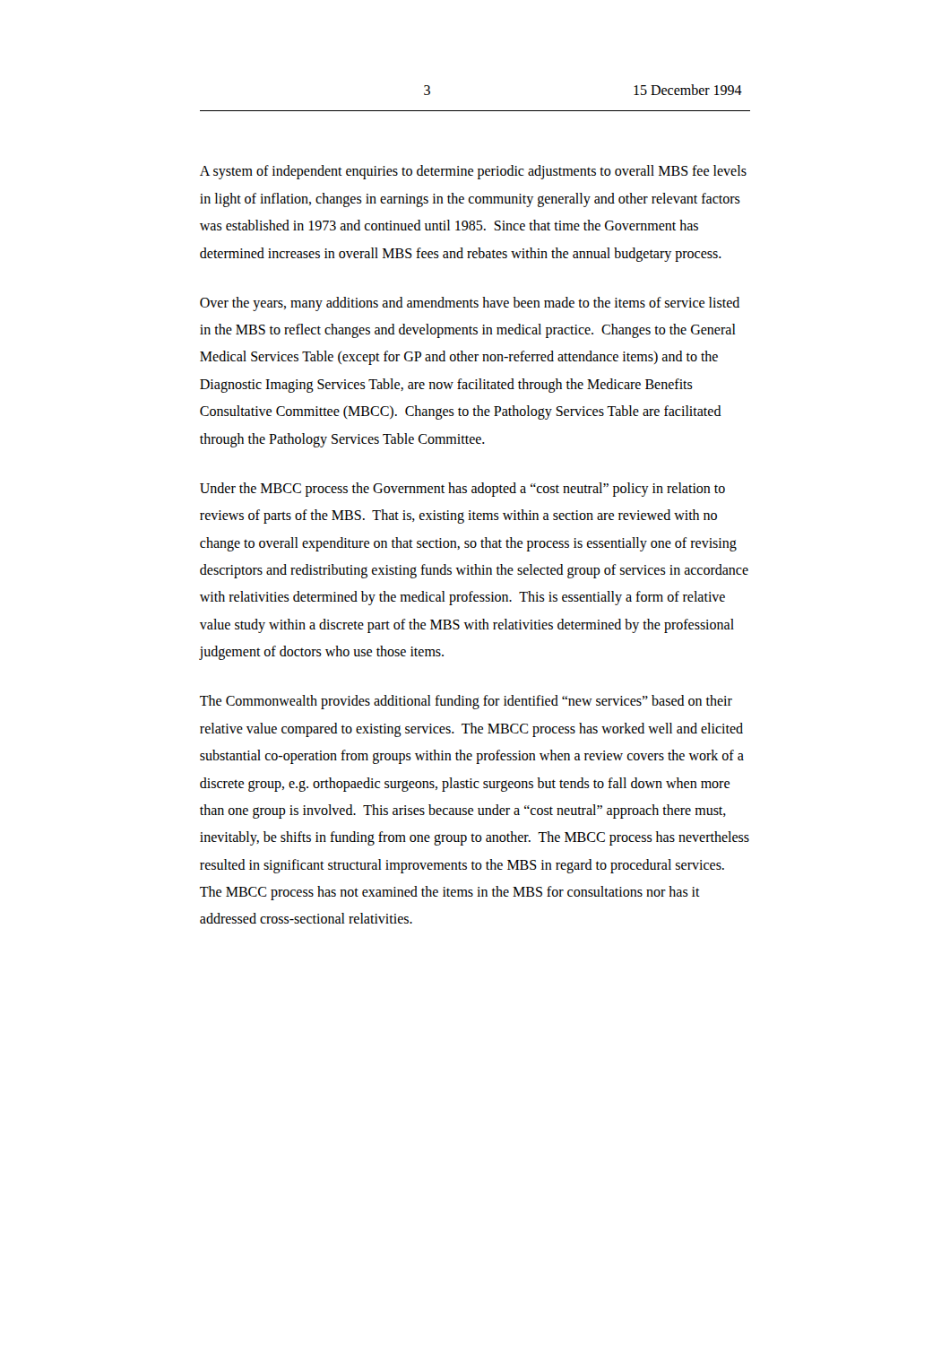3 15 December 1994
A system of independent enquiries to determine periodic adjustments to overall MBS fee levels in light of inflation, changes in earnings in the community generally and other relevant factors was established in 1973 and continued until 1985. Since that time the Government has determined increases in overall MBS fees and rebates within the annual budgetary process.
Over the years, many additions and amendments have been made to the items of service listed in the MBS to reflect changes and developments in medical practice. Changes to the General Medical Services Table (except for GP and other non-referred attendance items) and to the Diagnostic Imaging Services Table, are now facilitated through the Medicare Benefits Consultative Committee (MBCC). Changes to the Pathology Services Table are facilitated through the Pathology Services Table Committee.
Under the MBCC process the Government has adopted a “cost neutral” policy in relation to reviews of parts of the MBS. That is, existing items within a section are reviewed with no change to overall expenditure on that section, so that the process is essentially one of revising descriptors and redistributing existing funds within the selected group of services in accordance with relativities determined by the medical profession. This is essentially a form of relative value study within a discrete part of the MBS with relativities determined by the professional judgement of doctors who use those items.
The Commonwealth provides additional funding for identified “new services” based on their relative value compared to existing services. The MBCC process has worked well and elicited substantial co-operation from groups within the profession when a review covers the work of a discrete group, e.g. orthopaedic surgeons, plastic surgeons but tends to fall down when more than one group is involved. This arises because under a “cost neutral” approach there must, inevitably, be shifts in funding from one group to another. The MBCC process has nevertheless resulted in significant structural improvements to the MBS in regard to procedural services. The MBCC process has not examined the items in the MBS for consultations nor has it addressed cross-sectional relativities.